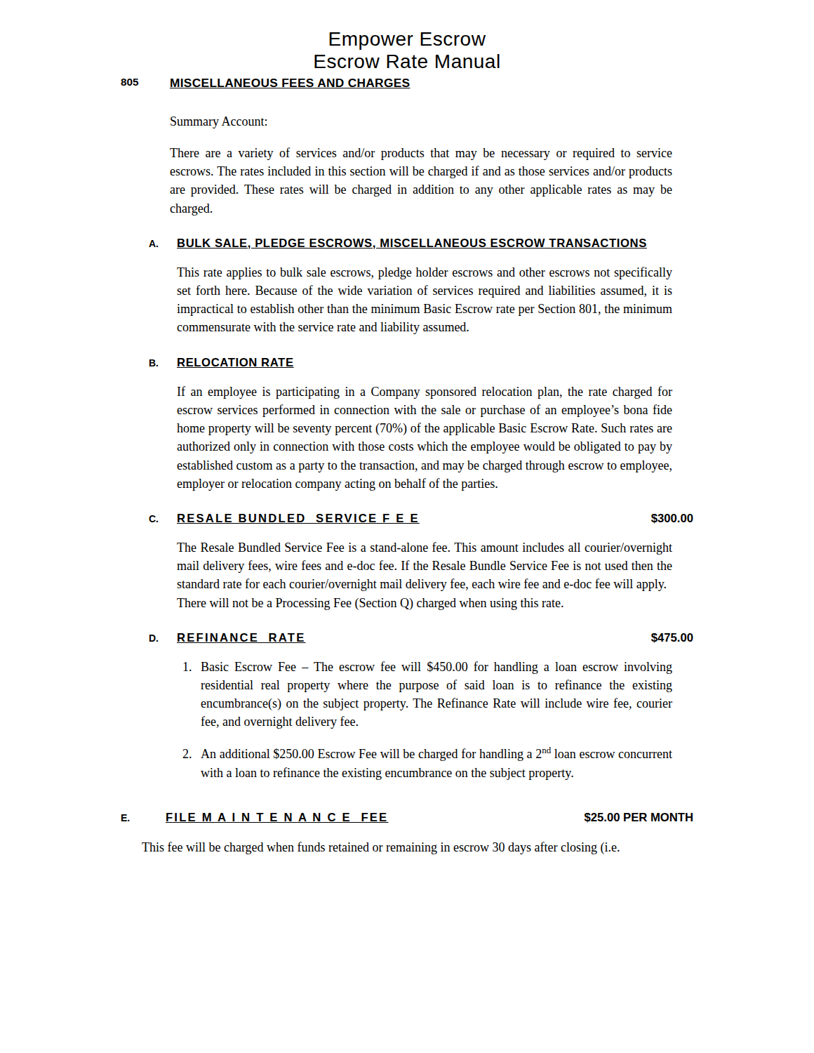Empower Escrow Escrow Rate Manual
805
MISCELLANEOUS FEES AND CHARGES
Summary Account:
There are a variety of services and/or products that may be necessary or required to service escrows. The rates included in this section will be charged if and as those services and/or products are provided. These rates will be charged in addition to any other applicable rates as may be charged.
A.
BULK SALE, PLEDGE ESCROWS, MISCELLANEOUS ESCROW TRANSACTIONS
This rate applies to bulk sale escrows, pledge holder escrows and other escrows not specifically set forth here. Because of the wide variation of services required and liabilities assumed, it is impractical to establish other than the minimum Basic Escrow rate per Section 801, the minimum commensurate with the service rate and liability assumed.
B.
RELOCATION RATE
If an employee is participating in a Company sponsored relocation plan, the rate charged for escrow services performed in connection with the sale or purchase of an employee’s bona fide home property will be seventy percent (70%) of the applicable Basic Escrow Rate. Such rates are authorized only in connection with those costs which the employee would be obligated to pay by established custom as a party to the transaction, and may be charged through escrow to employee, employer or relocation company acting on behalf of the parties.
C.
RESALE BUNDLED SERVICE F E E
$300.00
The Resale Bundled Service Fee is a stand-alone fee. This amount includes all courier/overnight mail delivery fees, wire fees and e-doc fee. If the Resale Bundle Service Fee is not used then the standard rate for each courier/overnight mail delivery fee, each wire fee and e-doc fee will apply.
There will not be a Processing Fee (Section Q) charged when using this rate.
D.
REFINANCE RATE
$475.00
Basic Escrow Fee – The escrow fee will $450.00 for handling a loan escrow involving residential real property where the purpose of said loan is to refinance the existing encumbrance(s) on the subject property. The Refinance Rate will include wire fee, courier fee, and overnight delivery fee.
An additional $250.00 Escrow Fee will be charged for handling a 2nd loan escrow concurrent with a loan to refinance the existing encumbrance on the subject property.
E.
FILE M A I N T E N A N C E FEE
$25.00 PER MONTH
This fee will be charged when funds retained or remaining in escrow 30 days after closing (i.e.